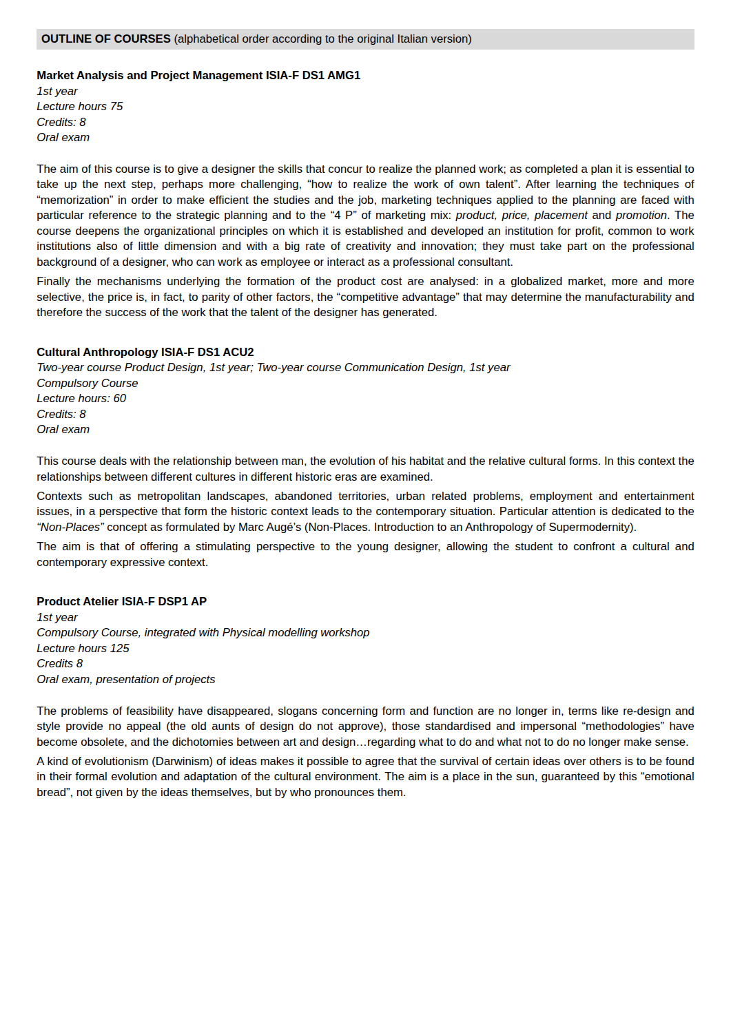OUTLINE OF COURSES (alphabetical order according to the original Italian version)
Market Analysis and Project Management ISIA-F DS1 AMG1
1st year Lecture hours 75 Credits: 8 Oral exam
The aim of this course is to give a designer the skills that concur to realize the planned work; as completed a plan it is essential to take up the next step, perhaps more challenging, “how to realize the work of own talent”. After learning the techniques of “memorization” in order to make efficient the studies and the job, marketing techniques applied to the planning are faced with particular reference to the strategic planning and to the “4 P” of marketing mix: product, price, placement and promotion. The course deepens the organizational principles on which it is established and developed an institution for profit, common to work institutions also of little dimension and with a big rate of creativity and innovation; they must take part on the professional background of a designer, who can work as employee or interact as a professional consultant.
Finally the mechanisms underlying the formation of the product cost are analysed: in a globalized market, more and more selective, the price is, in fact, to parity of other factors, the “competitive advantage” that may determine the manufacturability and therefore the success of the work that the talent of the designer has generated.
Cultural Anthropology ISIA-F DS1 ACU2
Two-year course Product Design, 1st year; Two-year course Communication Design, 1st year Compulsory Course Lecture hours: 60 Credits: 8 Oral exam
This course deals with the relationship between man, the evolution of his habitat and the relative cultural forms. In this context the relationships between different cultures in different historic eras are examined.
Contexts such as metropolitan landscapes, abandoned territories, urban related problems, employment and entertainment issues, in a perspective that form the historic context leads to the contemporary situation. Particular attention is dedicated to the “Non-Places” concept as formulated by Marc Augé’s (Non-Places. Introduction to an Anthropology of Supermodernity).
The aim is that of offering a stimulating perspective to the young designer, allowing the student to confront a cultural and contemporary expressive context.
Product Atelier ISIA-F DSP1 AP
1st year Compulsory Course, integrated with Physical modelling workshop Lecture hours 125 Credits 8 Oral exam, presentation of projects
The problems of feasibility have disappeared, slogans concerning form and function are no longer in, terms like re-design and style provide no appeal (the old aunts of design do not approve), those standardised and impersonal “methodologies” have become obsolete, and the dichotomies between art and design…regarding what to do and what not to do no longer make sense.
A kind of evolutionism (Darwinism) of ideas makes it possible to agree that the survival of certain ideas over others is to be found in their formal evolution and adaptation of the cultural environment. The aim is a place in the sun, guaranteed by this “emotional bread”, not given by the ideas themselves, but by who pronounces them.